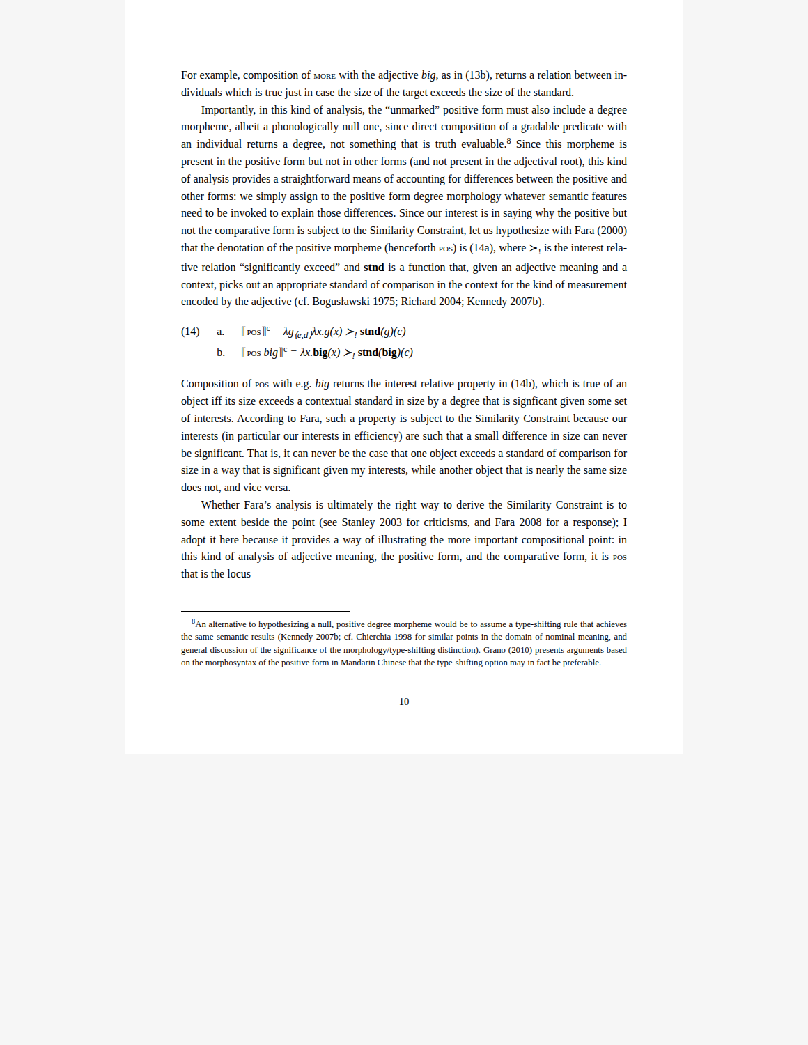For example, composition of more with the adjective big, as in (13b), returns a relation between individuals which is true just in case the size of the target exceeds the size of the standard.
Importantly, in this kind of analysis, the “unmarked” positive form must also include a degree morpheme, albeit a phonologically null one, since direct composition of a gradable predicate with an individual returns a degree, not something that is truth evaluable.8 Since this morpheme is present in the positive form but not in other forms (and not present in the adjectival root), this kind of analysis provides a straightforward means of accounting for differences between the positive and other forms: we simply assign to the positive form degree morphology whatever semantic features need to be invoked to explain those differences. Since our interest is in saying why the positive but not the comparative form is subject to the Similarity Constraint, let us hypothesize with Fara (2000) that the denotation of the positive morpheme (henceforth pos) is (14a), where ≻! is the interest relative relation “significantly exceed” and stnd is a function that, given an adjective meaning and a context, picks out an appropriate standard of comparison in the context for the kind of measurement encoded by the adjective (cf. Bogusławski 1975; Richard 2004; Kennedy 2007b).
(14)
a.
⟦pos⟧c = λg⟨e,d⟩λx.g(x) ≻! stnd(g)(c)
b.
⟦pos big⟧c = λx.big(x) ≻! stnd(big)(c)
Composition of pos with e.g. big returns the interest relative property in (14b), which is true of an object iff its size exceeds a contextual standard in size by a degree that is signficant given some set of interests. According to Fara, such a property is subject to the Similarity Constraint because our interests (in particular our interests in efficiency) are such that a small difference in size can never be significant. That is, it can never be the case that one object exceeds a standard of comparison for size in a way that is significant given my interests, while another object that is nearly the same size does not, and vice versa.
Whether Fara’s analysis is ultimately the right way to derive the Similarity Constraint is to some extent beside the point (see Stanley 2003 for criticisms, and Fara 2008 for a response); I adopt it here because it provides a way of illustrating the more important compositional point: in this kind of analysis of adjective meaning, the positive form, and the comparative form, it is pos that is the locus
8An alternative to hypothesizing a null, positive degree morpheme would be to assume a type-shifting rule that achieves the same semantic results (Kennedy 2007b; cf. Chierchia 1998 for similar points in the domain of nominal meaning, and general discussion of the significance of the morphology/type-shifting distinction). Grano (2010) presents arguments based on the morphosyntax of the positive form in Mandarin Chinese that the type-shifting option may in fact be preferable.
10